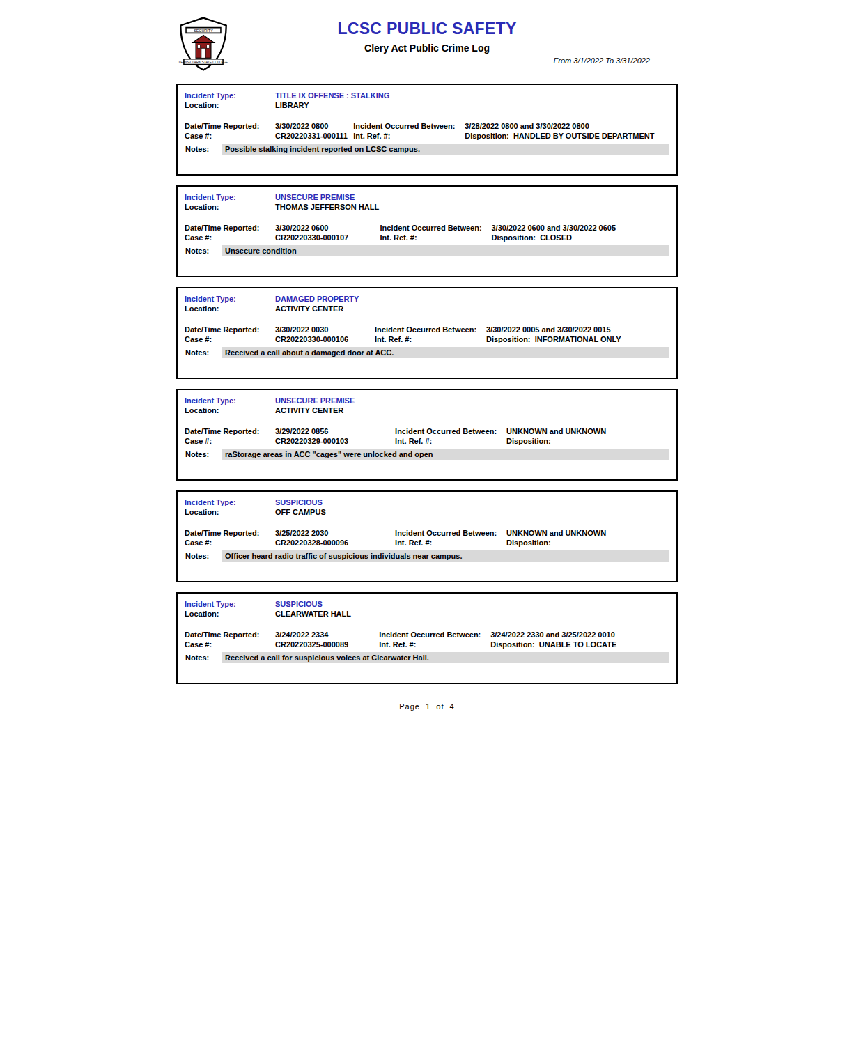SECURITY LEWIS-CLARK STATE COLLEGE
LCSC PUBLIC SAFETY
Clery Act Public Crime Log
From 3/1/2022 To 3/31/2022
| Incident Type: | TITLE IX OFFENSE : STALKING |
| Location: | LIBRARY |
| Date/Time Reported: | 3/30/2022 0800 | Incident Occurred Between: | 3/28/2022 0800 and 3/30/2022 0800 |
| Case #: | CR20220331-000111 | Int. Ref. #: | Disposition: HANDLED BY OUTSIDE DEPARTMENT |
| Notes: | Possible stalking incident reported on LCSC campus. |
| Incident Type: | UNSECURE PREMISE |
| Location: | THOMAS JEFFERSON HALL |
| Date/Time Reported: | 3/30/2022 0600 | Incident Occurred Between: | 3/30/2022 0600 and 3/30/2022 0605 |
| Case #: | CR20220330-000107 | Int. Ref. #: | Disposition: CLOSED |
| Notes: | Unsecure condition |
| Incident Type: | DAMAGED PROPERTY |
| Location: | ACTIVITY CENTER |
| Date/Time Reported: | 3/30/2022 0030 | Incident Occurred Between: | 3/30/2022 0005 and 3/30/2022 0015 |
| Case #: | CR20220330-000106 | Int. Ref. #: | Disposition: INFORMATIONAL ONLY |
| Notes: | Received a call about a damaged door at ACC. |
| Incident Type: | UNSECURE PREMISE |
| Location: | ACTIVITY CENTER |
| Date/Time Reported: | 3/29/2022 0856 | Incident Occurred Between: | UNKNOWN and UNKNOWN |
| Case #: | CR20220329-000103 | Int. Ref. #: | Disposition: |
| Notes: | raStorage areas in ACC "cages" were unlocked and open |
| Incident Type: | SUSPICIOUS |
| Location: | OFF CAMPUS |
| Date/Time Reported: | 3/25/2022 2030 | Incident Occurred Between: | UNKNOWN and UNKNOWN |
| Case #: | CR20220328-000096 | Int. Ref. #: | Disposition: |
| Notes: | Officer heard radio traffic of suspicious individuals near campus. |
| Incident Type: | SUSPICIOUS |
| Location: | CLEARWATER HALL |
| Date/Time Reported: | 3/24/2022 2334 | Incident Occurred Between: | 3/24/2022 2330 and 3/25/2022 0010 |
| Case #: | CR20220325-000089 | Int. Ref. #: | Disposition: UNABLE TO LOCATE |
| Notes: | Received a call for suspicious voices at Clearwater Hall. |
Page 1 of 4